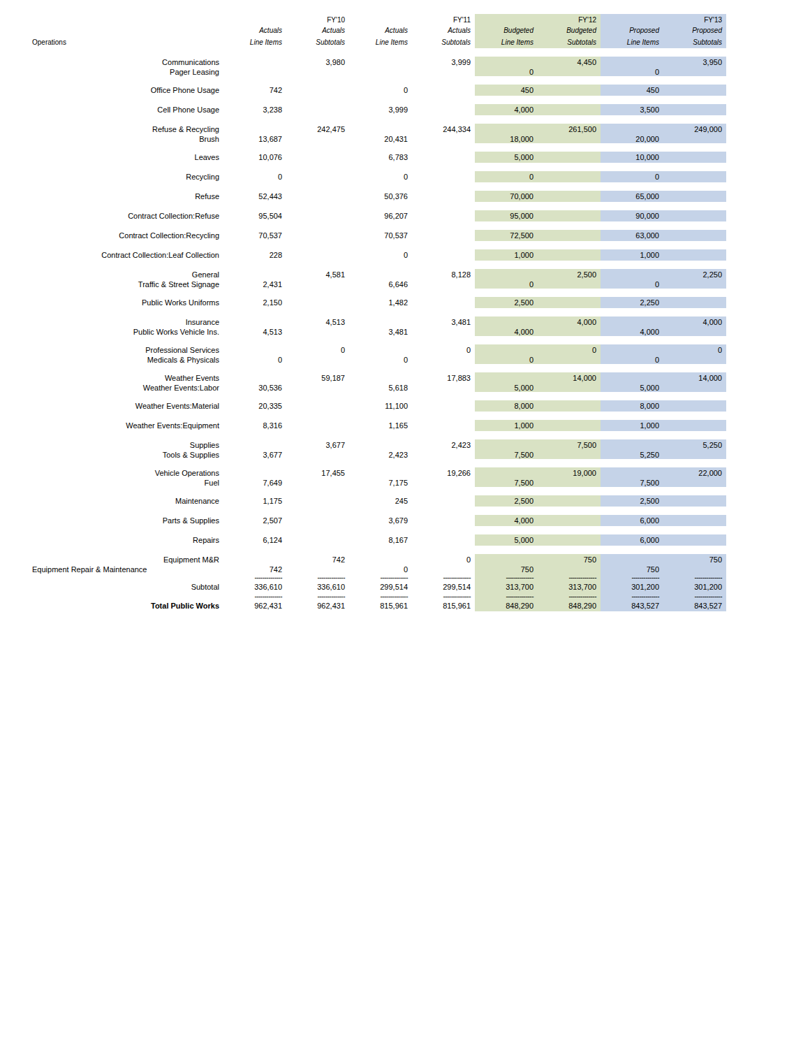| | | FY'10 | | FY'11 | | FY'12 | | FY'13 |
| --- | --- | --- | --- | --- | --- | --- | --- | --- |
| | Actuals | Actuals | Actuals | Actuals | Budgeted | Budgeted | Proposed | Proposed |
| Operations | Line Items | Subtotals | Line Items | Subtotals | Line Items | Subtotals | Line Items | Subtotals |
| Communications | | 3,980 | | 3,999 | | 4,450 | | 3,950 |
| Pager Leasing | | | | | 0 | | 0 | |
| Office Phone Usage | 742 | | 0 | | 450 | | 450 | |
| Cell Phone Usage | 3,238 | | 3,999 | | 4,000 | | 3,500 | |
| Refuse & Recycling | | 242,475 | | 244,334 | | 261,500 | | 249,000 |
| Brush | 13,687 | | 20,431 | | 18,000 | | 20,000 | |
| Leaves | 10,076 | | 6,783 | | 5,000 | | 10,000 | |
| Recycling | 0 | | 0 | | 0 | | 0 | |
| Refuse | 52,443 | | 50,376 | | 70,000 | | 65,000 | |
| Contract Collection:Refuse | 95,504 | | 96,207 | | 95,000 | | 90,000 | |
| Contract Collection:Recycling | 70,537 | | 70,537 | | 72,500 | | 63,000 | |
| Contract Collection:Leaf Collection | 228 | | 0 | | 1,000 | | 1,000 | |
| General | | 4,581 | | 8,128 | | 2,500 | | 2,250 |
| Traffic & Street Signage | 2,431 | | 6,646 | | 0 | | 0 | |
| Public Works Uniforms | 2,150 | | 1,482 | | 2,500 | | 2,250 | |
| Insurance | | 4,513 | | 3,481 | | 4,000 | | 4,000 |
| Public Works Vehicle Ins. | 4,513 | | 3,481 | | 4,000 | | 4,000 | |
| Professional Services | | 0 | | 0 | | 0 | | 0 |
| Medicals & Physicals | 0 | | 0 | | 0 | | 0 | |
| Weather Events | | 59,187 | | 17,883 | | 14,000 | | 14,000 |
| Weather Events:Labor | 30,536 | | 5,618 | | 5,000 | | 5,000 | |
| Weather Events:Material | 20,335 | | 11,100 | | 8,000 | | 8,000 | |
| Weather Events:Equipment | 8,316 | | 1,165 | | 1,000 | | 1,000 | |
| Supplies | | 3,677 | | 2,423 | | 7,500 | | 5,250 |
| Tools & Supplies | 3,677 | | 2,423 | | 7,500 | | 5,250 | |
| Vehicle Operations | | 17,455 | | 19,266 | | 19,000 | | 22,000 |
| Fuel | 7,649 | | 7,175 | | 7,500 | | 7,500 | |
| Maintenance | 1,175 | | 245 | | 2,500 | | 2,500 | |
| Parts & Supplies | 2,507 | | 3,679 | | 4,000 | | 6,000 | |
| Repairs | 6,124 | | 8,167 | | 5,000 | | 6,000 | |
| Equipment M&R | | 742 | | 0 | | 750 | | 750 |
| Equipment Repair & Maintenance | 742 | | 0 | | 750 | | 750 | |
| | -------------- | -------------- | -------------- | -------------- | -------------- | -------------- | -------------- | -------------- |
| Subtotal | 336,610 | 336,610 | 299,514 | 299,514 | 313,700 | 313,700 | 301,200 | 301,200 |
| | -------------- | -------------- | -------------- | -------------- | -------------- | -------------- | -------------- | -------------- |
| Total Public Works | 962,431 | 962,431 | 815,961 | 815,961 | 848,290 | 848,290 | 843,527 | 843,527 |